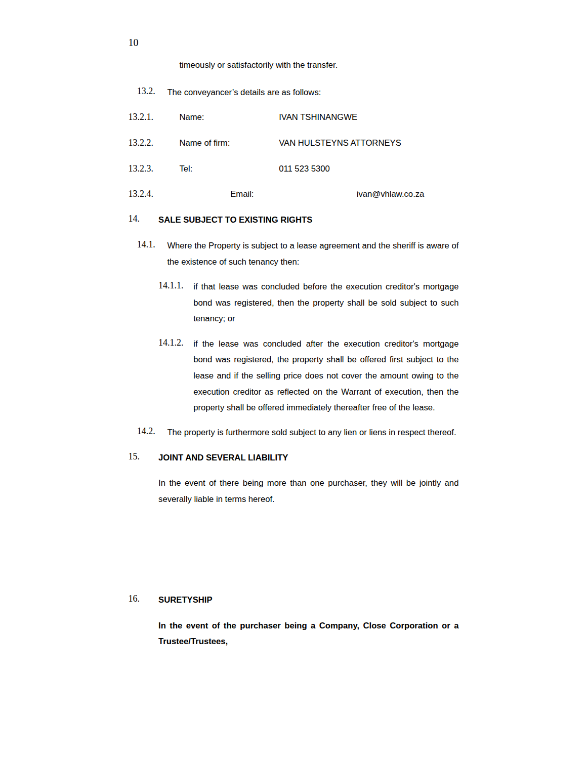10
timeously or satisfactorily with the transfer.
13.2. The conveyancer’s details are as follows:
13.2.1. Name: IVAN TSHINANGWE
13.2.2. Name of firm: VAN HULSTEYNS ATTORNEYS
13.2.3. Tel: 011 523 5300
13.2.4. Email: ivan@vhlaw.co.za
14. SALE SUBJECT TO EXISTING RIGHTS
14.1. Where the Property is subject to a lease agreement and the sheriff is aware of the existence of such tenancy then:
14.1.1. if that lease was concluded before the execution creditor's mortgage bond was registered, then the property shall be sold subject to such tenancy; or
14.1.2. if the lease was concluded after the execution creditor's mortgage bond was registered, the property shall be offered first subject to the lease and if the selling price does not cover the amount owing to the execution creditor as reflected on the Warrant of execution, then the property shall be offered immediately thereafter free of the lease.
14.2. The property is furthermore sold subject to any lien or liens in respect thereof.
15. JOINT AND SEVERAL LIABILITY
In the event of there being more than one purchaser, they will be jointly and severally liable in terms hereof.
16. SURETYSHIP
In the event of the purchaser being a Company, Close Corporation or a Trustee/Trustees,